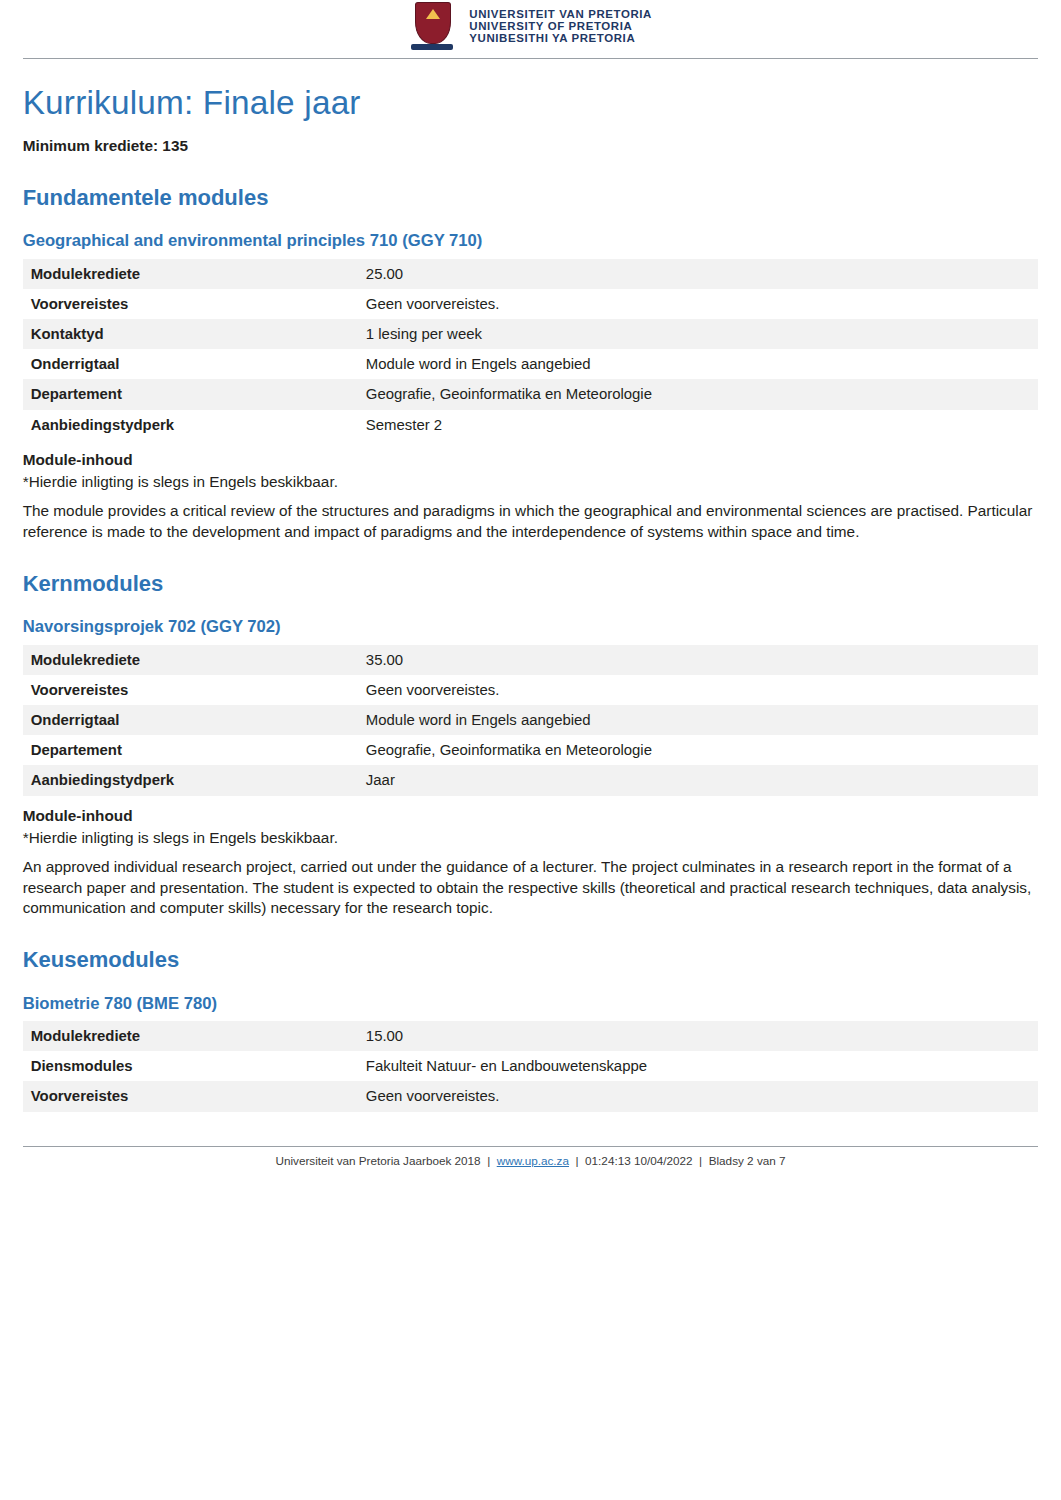UNIVERSITEIT VAN PRETORIA UNIVERSITY OF PRETORIA YUNIBESITHI YA PRETORIA
Kurrikulum: Finale jaar
Minimum krediete: 135
Fundamentele modules
Geographical and environmental principles 710 (GGY 710)
| Modulekrediete | 25.00 |
| Voorvereistes | Geen voorvereistes. |
| Kontaktyd | 1 lesing per week |
| Onderrigtaal | Module word in Engels aangebied |
| Departement | Geografie, Geoinformatika en Meteorologie |
| Aanbiedingstydperk | Semester 2 |
Module-inhoud
*Hierdie inligting is slegs in Engels beskikbaar.
The module provides a critical review of the structures and paradigms in which the geographical and environmental sciences are practised. Particular reference is made to the development and impact of paradigms and the interdependence of systems within space and time.
Kernmodules
Navorsingsprojek 702 (GGY 702)
| Modulekrediete | 35.00 |
| Voorvereistes | Geen voorvereistes. |
| Onderrigtaal | Module word in Engels aangebied |
| Departement | Geografie, Geoinformatika en Meteorologie |
| Aanbiedingstydperk | Jaar |
Module-inhoud
*Hierdie inligting is slegs in Engels beskikbaar.
An approved individual research project, carried out under the guidance of a lecturer. The project culminates in a research report in the format of a research paper and presentation. The student is expected to obtain the respective skills (theoretical and practical research techniques, data analysis, communication and computer skills) necessary for the research topic.
Keusemodules
Biometrie 780 (BME 780)
| Modulekrediete | 15.00 |
| Diensmodules | Fakulteit Natuur- en Landbouwetenskappe |
| Voorvereistes | Geen voorvereistes. |
Universiteit van Pretoria Jaarboek 2018 | www.up.ac.za | 01:24:13 10/04/2022 | Bladsy 2 van 7